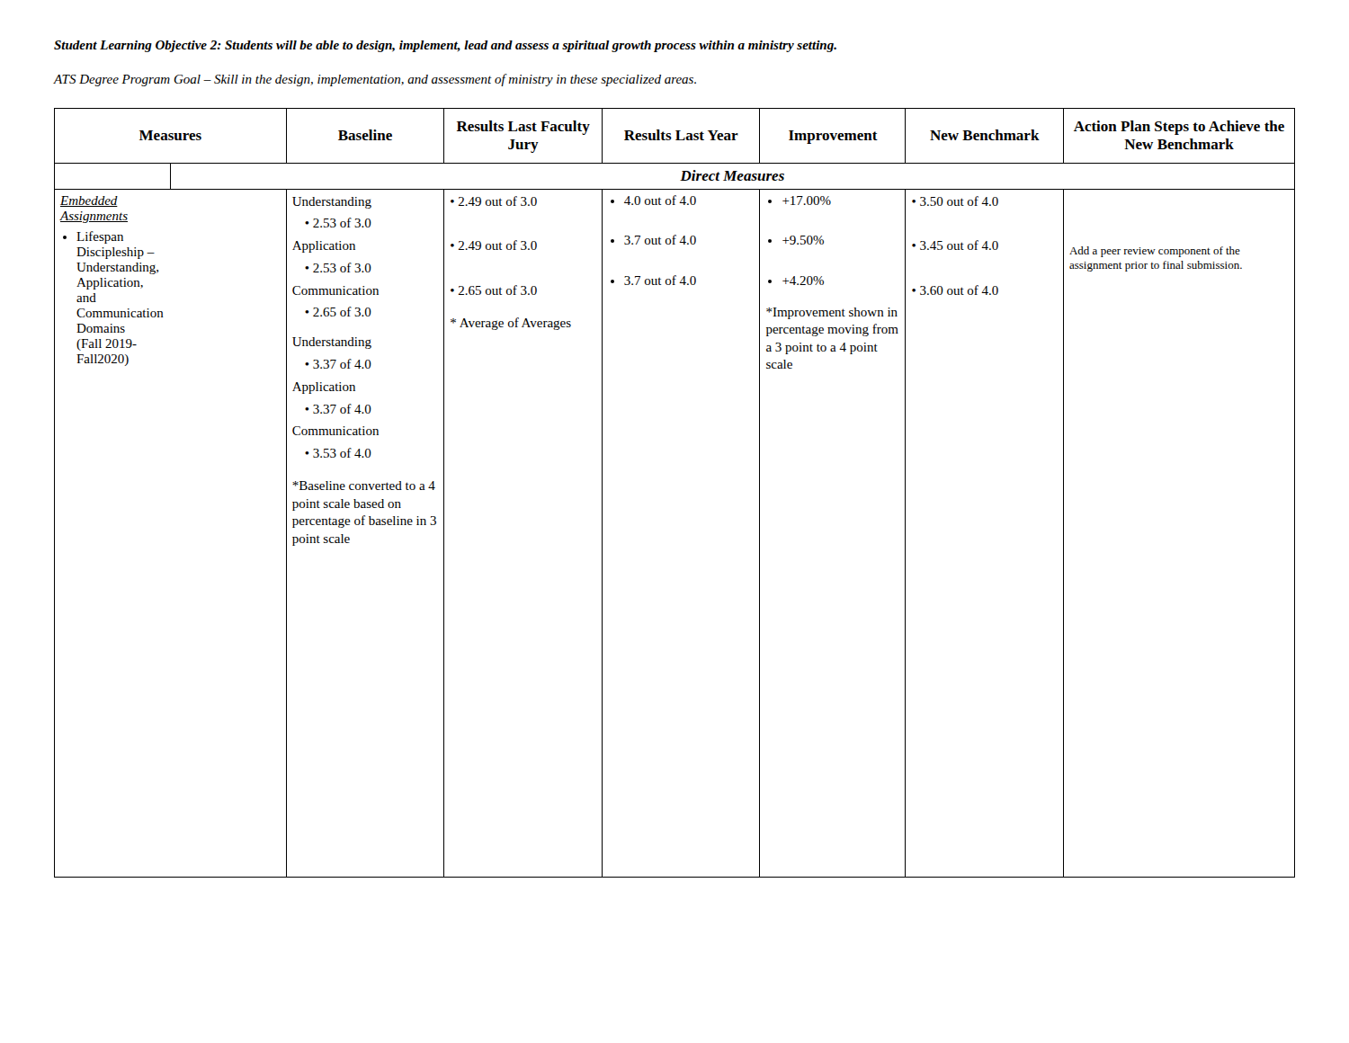Student Learning Objective 2: Students will be able to design, implement, lead and assess a spiritual growth process within a ministry setting.
ATS Degree Program Goal – Skill in the design, implementation, and assessment of ministry in these specialized areas.
| Measures | Baseline | Results Last Faculty Jury | Results Last Year | Improvement | New Benchmark | Action Plan Steps to Achieve the New Benchmark |
| --- | --- | --- | --- | --- | --- | --- |
| | Direct Measures |
| Embedded Assignments Lifespan Discipleship – Understanding, Application, and Communication Domains (Fall 2019-Fall2020) | | Understanding 2.53 of 3.0 Application 2.53 of 3.0 Communication 2.65 of 3.0 Understanding 3.37 of 4.0 Application 3.37 of 4.0 Communication 3.53 of 4.0 *Baseline converted to a 4 point scale based on percentage of baseline in 3 point scale | 2.49 out of 3.0 2.49 out of 3.0 2.65 out of 3.0 * Average of Averages | 4.0 out of 4.0 3.7 out of 4.0 3.7 out of 4.0 | +17.00% +9.50% +4.20% *Improvement shown in percentage moving from a 3 point to a 4 point scale | 3.50 out of 4.0 3.45 out of 4.0 3.60 out of 4.0 | Add a peer review component of the assignment prior to final submission. |